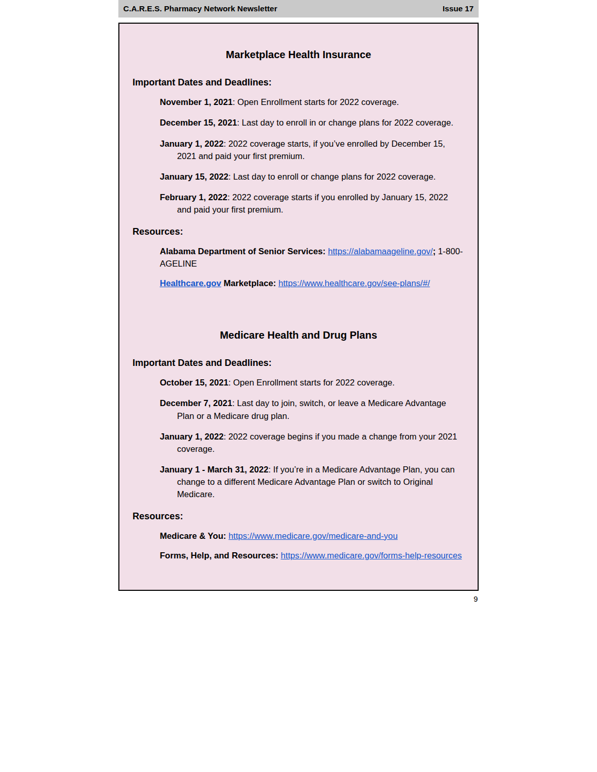C.A.R.E.S. Pharmacy Network Newsletter Issue 17
Marketplace Health Insurance
Important Dates and Deadlines:
November 1, 2021: Open Enrollment starts for 2022 coverage.
December 15, 2021: Last day to enroll in or change plans for 2022 coverage.
January 1, 2022: 2022 coverage starts, if you’ve enrolled by December 15, 2021 and paid your first premium.
January 15, 2022: Last day to enroll or change plans for 2022 coverage.
February 1, 2022: 2022 coverage starts if you enrolled by January 15, 2022 and paid your first premium.
Resources:
Alabama Department of Senior Services: https://alabamaageline.gov/; 1-800-AGELINE
Healthcare.gov Marketplace: https://www.healthcare.gov/see-plans/#/
Medicare Health and Drug Plans
Important Dates and Deadlines:
October 15, 2021: Open Enrollment starts for 2022 coverage.
December 7, 2021: Last day to join, switch, or leave a Medicare Advantage Plan or a Medicare drug plan.
January 1, 2022: 2022 coverage begins if you made a change from your 2021 coverage.
January 1 - March 31, 2022: If you’re in a Medicare Advantage Plan, you can change to a different Medicare Advantage Plan or switch to Original Medicare.
Resources:
Medicare & You: https://www.medicare.gov/medicare-and-you
Forms, Help, and Resources: https://www.medicare.gov/forms-help-resources
9